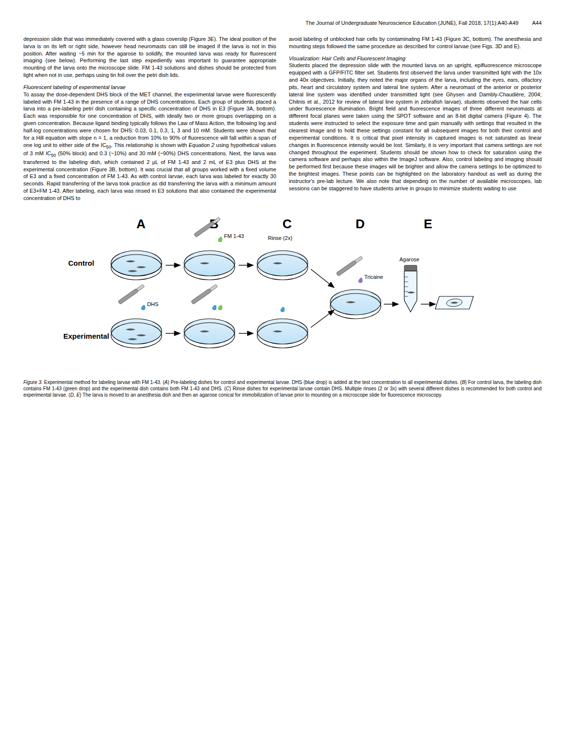The Journal of Undergraduate Neuroscience Education (JUNE), Fall 2018, 17(1):A40-A49A44
depression slide that was immediately covered with a glass coverslip (Figure 3E). The ideal position of the larva is on its left or right side, however head neuromasts can still be imaged if the larva is not in this position. After waiting ~5 min for the agarose to solidify, the mounted larva was ready for fluorescent imaging (see below). Performing the last step expediently was important to guarantee appropriate mounting of the larva onto the microscope slide. FM 1-43 solutions and dishes should be protected from light when not in use, perhaps using tin foil over the petri dish lids.
Fluorescent labeling of experimental larvae
To assay the dose-dependent DHS block of the MET channel, the experimental larvae were fluorescently labeled with FM 1-43 in the presence of a range of DHS concentrations. Each group of students placed a larva into a pre-labeling petri dish containing a specific concentration of DHS in E3 (Figure 3A, bottom). Each was responsible for one concentration of DHS, with ideally two or more groups overlapping on a given concentration. Because ligand binding typically follows the Law of Mass Action, the following log and half-log concentrations were chosen for DHS: 0.03, 0.1, 0.3, 1, 3 and 10 mM. Students were shown that for a Hill equation with slope n = 1, a reduction from 10% to 90% of fluorescence will fall within a span of one log unit to either side of the IC50. This relationship is shown with Equation 2 using hypothetical values of 3 mM IC50 (50% block) and 0.3 (~10%) and 30 mM (~90%) DHS concentrations. Next, the larva was transferred to the labeling dish, which contained 2 µL of FM 1-43 and 2 mL of E3 plus DHS at the experimental concentration (Figure 3B, bottom). It was crucial that all groups worked with a fixed volume of E3 and a fixed concentration of FM 1-43. As with control larvae, each larva was labeled for exactly 30 seconds. Rapid transferring of the larva took practice as did transferring the larva with a minimum amount of E3+FM 1-43. After labeling, each larva was rinsed in E3 solutions that also contained the experimental concentration of DHS to
avoid labeling of unblocked hair cells by contaminating FM 1-43 (Figure 3C, bottom). The anesthesia and mounting steps followed the same procedure as described for control larvae (see Figs. 3D and E).
Visualization: Hair Cells and Fluorescent Imaging
Students placed the depression slide with the mounted larva on an upright, epifluorescence microscope equipped with a GFP/FITC filter set. Students first observed the larva under transmitted light with the 10x and 40x objectives. Initially, they noted the major organs of the larva, including the eyes, ears, olfactory pits, heart and circulatory system and lateral line system. After a neuromast of the anterior or posterior lateral line system was identified under transmitted light (see Ghysen and Dambly-Chaudière, 2004; Chitnis et al., 2012 for review of lateral line system in zebrafish larvae), students observed the hair cells under fluorescence illumination. Bright field and fluorescence images of three different neuromasts at different focal planes were taken using the SPOT software and an 8-bit digital camera (Figure 4). The students were instructed to select the exposure time and gain manually with settings that resulted in the clearest image and to hold these settings constant for all subsequent images for both their control and experimental conditions. It is critical that pixel intensity in captured images is not saturated as linear changes in fluorescence intensity would be lost. Similarly, it is very important that camera settings are not changed throughout the experiment. Students should be shown how to check for saturation using the camera software and perhaps also within the ImageJ software. Also, control labeling and imaging should be performed first because these images will be brighter and allow the camera settings to be optimized to the brightest images. These points can be highlighted on the laboratory handout as well as during the instructor's pre-lab lecture. We also note that depending on the number of available microscopes, lab sessions can be staggered to have students arrive in groups to minimize students waiting to use
A B C D E Control Experimental FM 1-43 Rinse (2x) DHS Tricaine Agarose
Figure 3. Experimental method for labeling larvae with FM 1-43. (A) Pre-labeling dishes for control and experimental larvae. DHS (blue drop) is added at the test concentration to all experimental dishes. (B) For control larva, the labeling dish contains FM 1-43 (green drop) and the experimental dish contains both FM 1-43 and DHS. (C) Rinse dishes for experimental larvae contain DHS. Multiple rinses (2 or 3x) with several different dishes is recommended for both control and experimental larvae. (D, E) The larva is moved to an anesthesia dish and then an agarose conical for immobilization of larvae prior to mounting on a microscope slide for fluorescence microscopy.